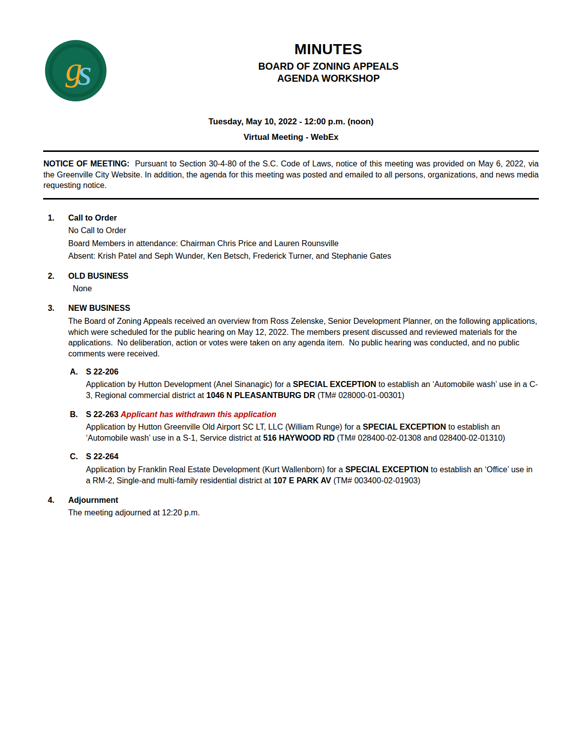g s
MINUTES
BOARD OF ZONING APPEALS
AGENDA WORKSHOP
Tuesday, May 10, 2022 - 12:00 p.m. (noon)
Virtual Meeting - WebEx
NOTICE OF MEETING: Pursuant to Section 30-4-80 of the S.C. Code of Laws, notice of this meeting was provided on May 6, 2022, via the Greenville City Website. In addition, the agenda for this meeting was posted and emailed to all persons, organizations, and news media requesting notice.
Call to Order
No Call to Order
Board Members in attendance: Chairman Chris Price and Lauren Rounsville
Absent: Krish Patel and Seph Wunder, Ken Betsch, Frederick Turner, and Stephanie Gates
OLD BUSINESS
None
NEW BUSINESS
The Board of Zoning Appeals received an overview from Ross Zelenske, Senior Development Planner, on the following applications, which were scheduled for the public hearing on May 12, 2022. The members present discussed and reviewed materials for the applications. No deliberation, action or votes were taken on any agenda item. No public hearing was conducted, and no public comments were received.
S 22-206
Application by Hutton Development (Anel Sinanagic) for a SPECIAL EXCEPTION to establish an ‘Automobile wash’ use in a C-3, Regional commercial district at 1046 N PLEASANTBURG DR (TM# 028000-01-00301)
S 22-263 Applicant has withdrawn this application
Application by Hutton Greenville Old Airport SC LT, LLC (William Runge) for a SPECIAL EXCEPTION to establish an ‘Automobile wash’ use in a S-1, Service district at 516 HAYWOOD RD (TM# 028400-02-01308 and 028400-02-01310)
S 22-264
Application by Franklin Real Estate Development (Kurt Wallenborn) for a SPECIAL EXCEPTION to establish an ‘Office’ use in a RM-2, Single-and multi-family residential district at 107 E PARK AV (TM# 003400-02-01903)
Adjournment
The meeting adjourned at 12:20 p.m.